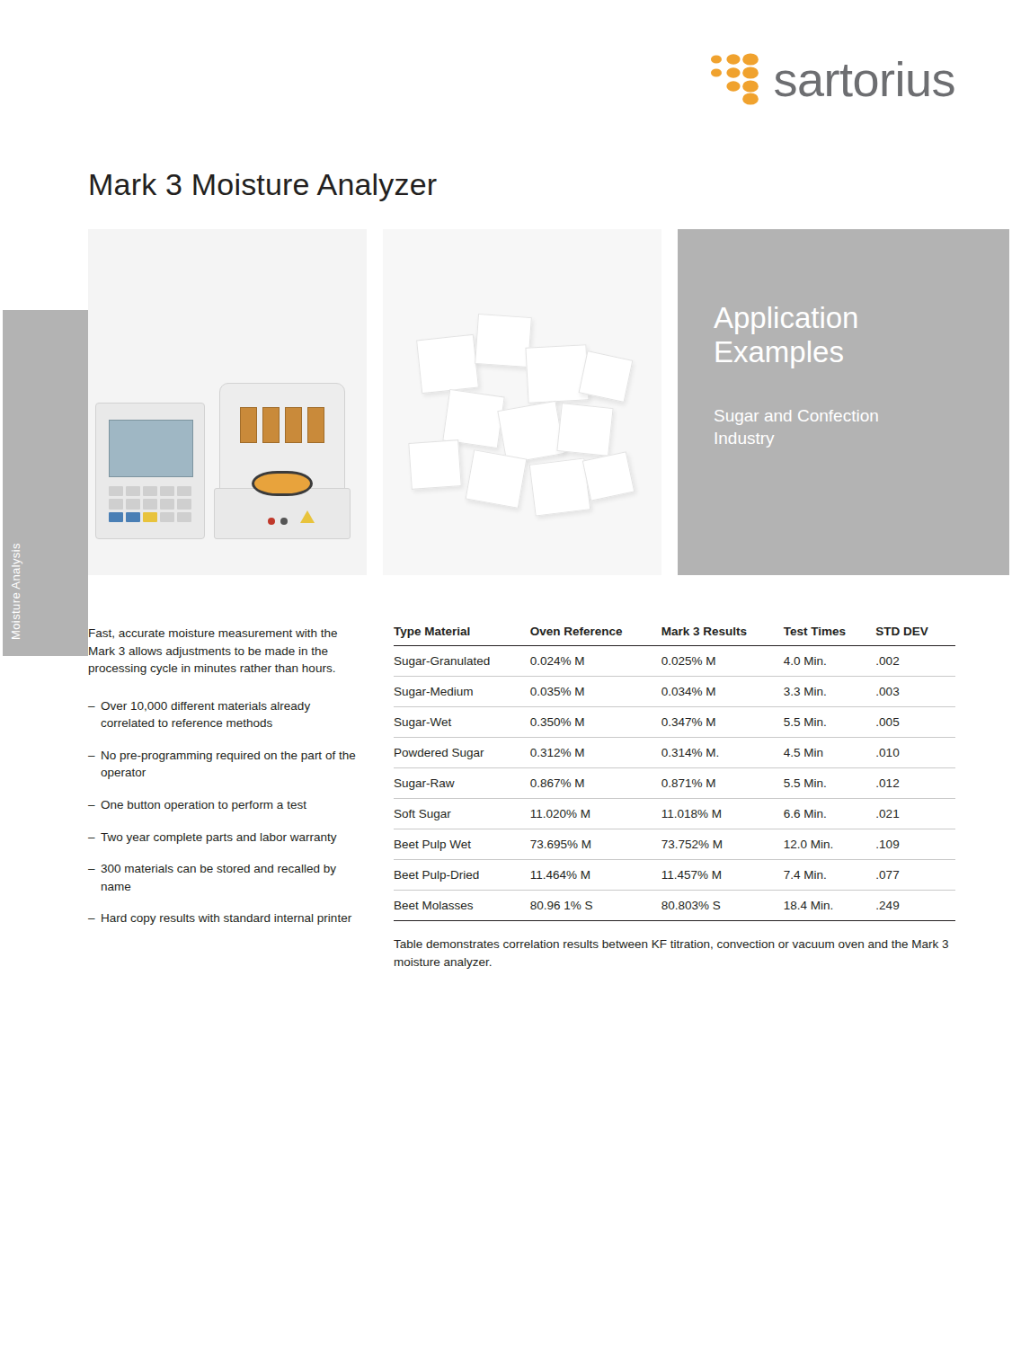sartorius
Mark 3 Moisture Analyzer
Moisture Analysis
Application
Examples
Sugar and Confection
Industry
Fast, accurate moisture measurement with the Mark 3 allows adjustments to be made in the processing cycle in minutes rather than hours.
Over 10,000 different materials already correlated to reference methods
No pre-programming required on the part of the operator
One button operation to perform a test
Two year complete parts and labor warranty
300 materials can be stored and recalled by name
Hard copy results with standard internal printer
| Type Material | Oven Reference | Mark 3 Results | Test Times | STD DEV |
| --- | --- | --- | --- | --- |
| Sugar-Granulated | 0.024% M | 0.025% M | 4.0 Min. | .002 |
| Sugar-Medium | 0.035% M | 0.034% M | 3.3 Min. | .003 |
| Sugar-Wet | 0.350% M | 0.347% M | 5.5 Min. | .005 |
| Powdered Sugar | 0.312% M | 0.314% M. | 4.5 Min | .010 |
| Sugar-Raw | 0.867% M | 0.871% M | 5.5 Min. | .012 |
| Soft Sugar | 11.020% M | 11.018% M | 6.6 Min. | .021 |
| Beet Pulp Wet | 73.695% M | 73.752% M | 12.0 Min. | .109 |
| Beet Pulp-Dried | 11.464% M | 11.457% M | 7.4 Min. | .077 |
| Beet Molasses | 80.96 1% S | 80.803% S | 18.4 Min. | .249 |
Table demonstrates correlation results between KF titration, convection or vacuum oven and the Mark 3 moisture analyzer.